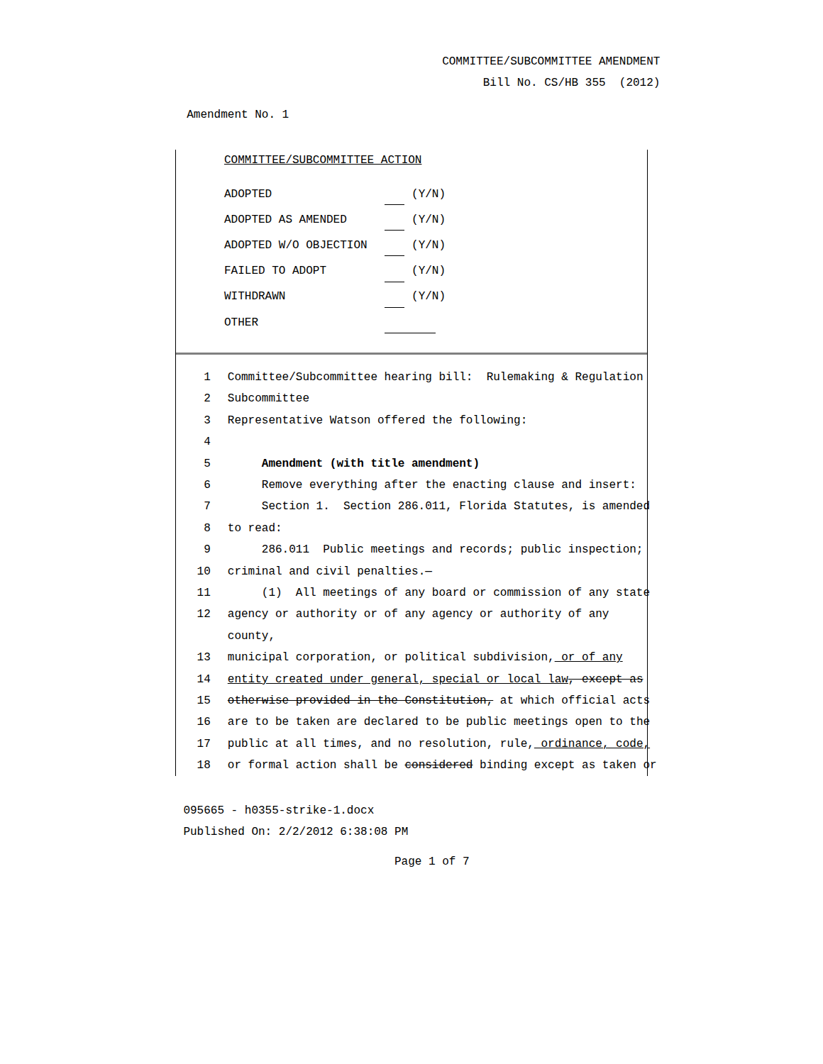COMMITTEE/SUBCOMMITTEE AMENDMENT
Bill No. CS/HB 355 (2012)
Amendment No. 1
COMMITTEE/SUBCOMMITTEE ACTION
| ADOPTED | (Y/N) |
| ADOPTED AS AMENDED | (Y/N) |
| ADOPTED W/O OBJECTION | (Y/N) |
| FAILED TO ADOPT | (Y/N) |
| WITHDRAWN | (Y/N) |
| OTHER | |
Committee/Subcommittee hearing bill: Rulemaking & Regulation
Subcommittee
Representative Watson offered the following:
Amendment (with title amendment)
Remove everything after the enacting clause and insert:
Section 1. Section 286.011, Florida Statutes, is amended
to read:
286.011 Public meetings and records; public inspection;
criminal and civil penalties.—
(1) All meetings of any board or commission of any state
agency or authority or of any agency or authority of any county,
municipal corporation, or political subdivision, or of any
entity created under general, special or local law, except as
otherwise provided in the Constitution, at which official acts
are to be taken are declared to be public meetings open to the
public at all times, and no resolution, rule, ordinance, code,
or formal action shall be considered binding except as taken or
095665 - h0355-strike-1.docx
Published On: 2/2/2012 6:38:08 PM
Page 1 of 7